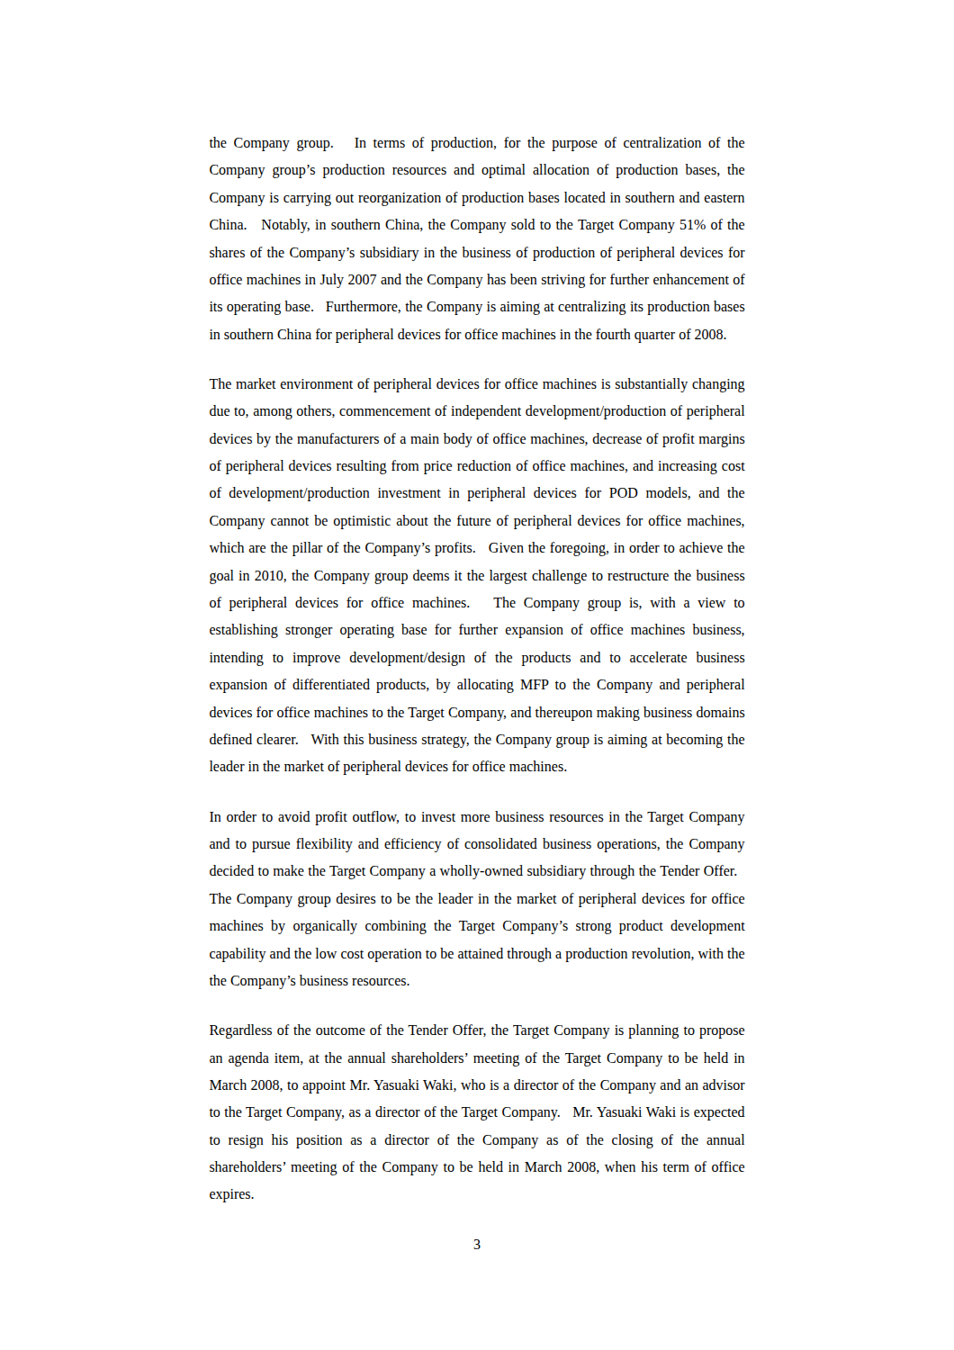the Company group. In terms of production, for the purpose of centralization of the Company group’s production resources and optimal allocation of production bases, the Company is carrying out reorganization of production bases located in southern and eastern China. Notably, in southern China, the Company sold to the Target Company 51% of the shares of the Company’s subsidiary in the business of production of peripheral devices for office machines in July 2007 and the Company has been striving for further enhancement of its operating base. Furthermore, the Company is aiming at centralizing its production bases in southern China for peripheral devices for office machines in the fourth quarter of 2008.
The market environment of peripheral devices for office machines is substantially changing due to, among others, commencement of independent development/production of peripheral devices by the manufacturers of a main body of office machines, decrease of profit margins of peripheral devices resulting from price reduction of office machines, and increasing cost of development/production investment in peripheral devices for POD models, and the Company cannot be optimistic about the future of peripheral devices for office machines, which are the pillar of the Company’s profits. Given the foregoing, in order to achieve the goal in 2010, the Company group deems it the largest challenge to restructure the business of peripheral devices for office machines. The Company group is, with a view to establishing stronger operating base for further expansion of office machines business, intending to improve development/design of the products and to accelerate business expansion of differentiated products, by allocating MFP to the Company and peripheral devices for office machines to the Target Company, and thereupon making business domains defined clearer. With this business strategy, the Company group is aiming at becoming the leader in the market of peripheral devices for office machines.
In order to avoid profit outflow, to invest more business resources in the Target Company and to pursue flexibility and efficiency of consolidated business operations, the Company decided to make the Target Company a wholly-owned subsidiary through the Tender Offer. The Company group desires to be the leader in the market of peripheral devices for office machines by organically combining the Target Company’s strong product development capability and the low cost operation to be attained through a production revolution, with the the Company’s business resources.
Regardless of the outcome of the Tender Offer, the Target Company is planning to propose an agenda item, at the annual shareholders’ meeting of the Target Company to be held in March 2008, to appoint Mr. Yasuaki Waki, who is a director of the Company and an advisor to the Target Company, as a director of the Target Company. Mr. Yasuaki Waki is expected to resign his position as a director of the Company as of the closing of the annual shareholders’ meeting of the Company to be held in March 2008, when his term of office expires.
3